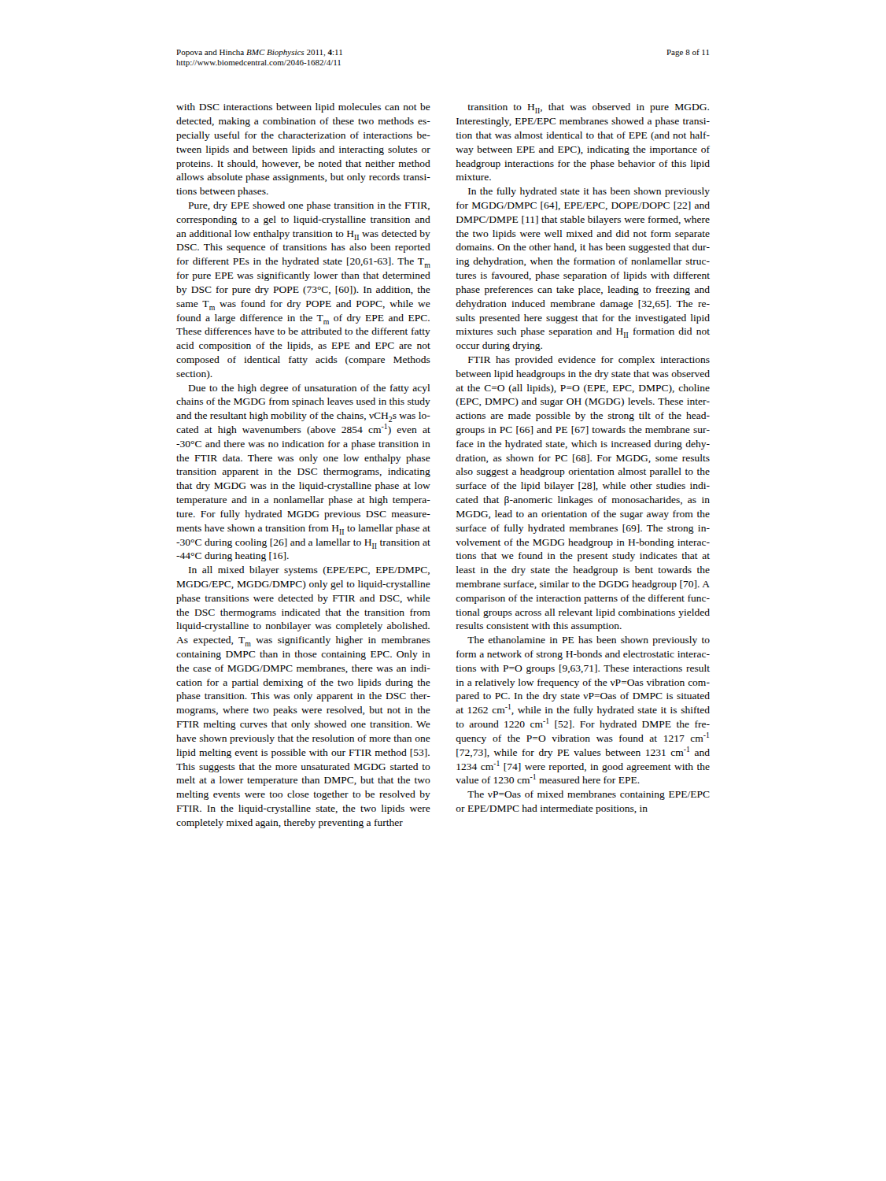Popova and Hincha BMC Biophysics 2011, 4:11
http://www.biomedcentral.com/2046-1682/4/11
Page 8 of 11
with DSC interactions between lipid molecules can not be detected, making a combination of these two methods especially useful for the characterization of interactions between lipids and between lipids and interacting solutes or proteins. It should, however, be noted that neither method allows absolute phase assignments, but only records transitions between phases.
Pure, dry EPE showed one phase transition in the FTIR, corresponding to a gel to liquid-crystalline transition and an additional low enthalpy transition to HII was detected by DSC. This sequence of transitions has also been reported for different PEs in the hydrated state [20,61-63]. The Tm for pure EPE was significantly lower than that determined by DSC for pure dry POPE (73°C, [60]). In addition, the same Tm was found for dry POPE and POPC, while we found a large difference in the Tm of dry EPE and EPC. These differences have to be attributed to the different fatty acid composition of the lipids, as EPE and EPC are not composed of identical fatty acids (compare Methods section).
Due to the high degree of unsaturation of the fatty acyl chains of the MGDG from spinach leaves used in this study and the resultant high mobility of the chains, νCH2s was located at high wavenumbers (above 2854 cm-1) even at -30°C and there was no indication for a phase transition in the FTIR data. There was only one low enthalpy phase transition apparent in the DSC thermograms, indicating that dry MGDG was in the liquid-crystalline phase at low temperature and in a nonlamellar phase at high temperature. For fully hydrated MGDG previous DSC measurements have shown a transition from HII to lamellar phase at -30°C during cooling [26] and a lamellar to HII transition at -44°C during heating [16].
In all mixed bilayer systems (EPE/EPC, EPE/DMPC, MGDG/EPC, MGDG/DMPC) only gel to liquid-crystalline phase transitions were detected by FTIR and DSC, while the DSC thermograms indicated that the transition from liquid-crystalline to nonbilayer was completely abolished. As expected, Tm was significantly higher in membranes containing DMPC than in those containing EPC. Only in the case of MGDG/DMPC membranes, there was an indication for a partial demixing of the two lipids during the phase transition. This was only apparent in the DSC thermograms, where two peaks were resolved, but not in the FTIR melting curves that only showed one transition. We have shown previously that the resolution of more than one lipid melting event is possible with our FTIR method [53]. This suggests that the more unsaturated MGDG started to melt at a lower temperature than DMPC, but that the two melting events were too close together to be resolved by FTIR. In the liquid-crystalline state, the two lipids were completely mixed again, thereby preventing a further
transition to HII, that was observed in pure MGDG. Interestingly, EPE/EPC membranes showed a phase transition that was almost identical to that of EPE (and not halfway between EPE and EPC), indicating the importance of headgroup interactions for the phase behavior of this lipid mixture.
In the fully hydrated state it has been shown previously for MGDG/DMPC [64], EPE/EPC, DOPE/DOPC [22] and DMPC/DMPE [11] that stable bilayers were formed, where the two lipids were well mixed and did not form separate domains. On the other hand, it has been suggested that during dehydration, when the formation of nonlamellar structures is favoured, phase separation of lipids with different phase preferences can take place, leading to freezing and dehydration induced membrane damage [32,65]. The results presented here suggest that for the investigated lipid mixtures such phase separation and HII formation did not occur during drying.
FTIR has provided evidence for complex interactions between lipid headgroups in the dry state that was observed at the C=O (all lipids), P=O (EPE, EPC, DMPC), choline (EPC, DMPC) and sugar OH (MGDG) levels. These interactions are made possible by the strong tilt of the headgroups in PC [66] and PE [67] towards the membrane surface in the hydrated state, which is increased during dehydration, as shown for PC [68]. For MGDG, some results also suggest a headgroup orientation almost parallel to the surface of the lipid bilayer [28], while other studies indicated that β-anomeric linkages of monosacharides, as in MGDG, lead to an orientation of the sugar away from the surface of fully hydrated membranes [69]. The strong involvement of the MGDG headgroup in H-bonding interactions that we found in the present study indicates that at least in the dry state the headgroup is bent towards the membrane surface, similar to the DGDG headgroup [70]. A comparison of the interaction patterns of the different functional groups across all relevant lipid combinations yielded results consistent with this assumption.
The ethanolamine in PE has been shown previously to form a network of strong H-bonds and electrostatic interactions with P=O groups [9,63,71]. These interactions result in a relatively low frequency of the νP=Oas vibration compared to PC. In the dry state νP=Oas of DMPC is situated at 1262 cm-1, while in the fully hydrated state it is shifted to around 1220 cm-1 [52]. For hydrated DMPE the frequency of the P=O vibration was found at 1217 cm-1 [72,73], while for dry PE values between 1231 cm-1 and 1234 cm-1 [74] were reported, in good agreement with the value of 1230 cm-1 measured here for EPE.
The νP=Oas of mixed membranes containing EPE/EPC or EPE/DMPC had intermediate positions, in